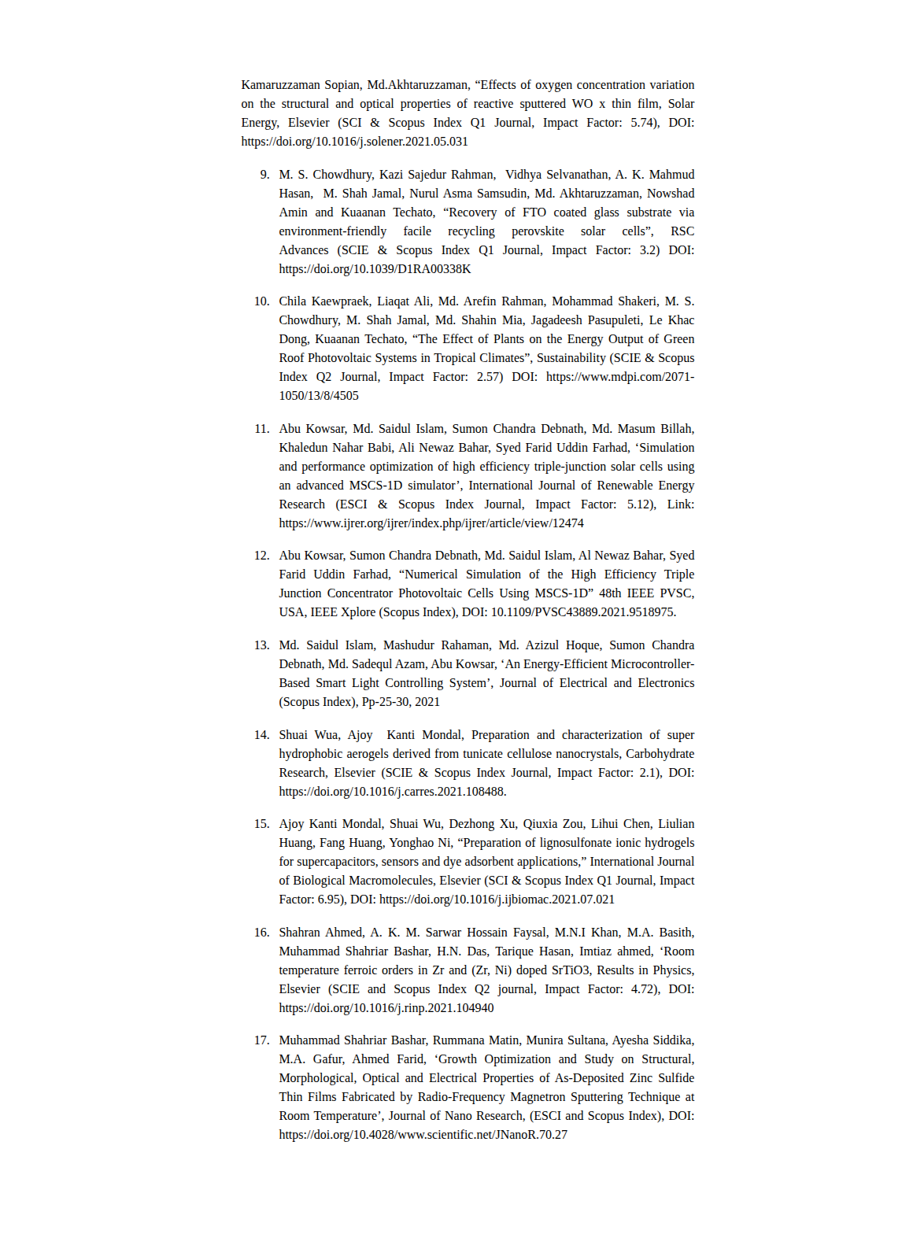Kamaruzzaman Sopian, Md.Akhtaruzzaman, “Effects of oxygen concentration variation on the structural and optical properties of reactive sputtered WO x thin film, Solar Energy, Elsevier (SCI & Scopus Index Q1 Journal, Impact Factor: 5.74), DOI: https://doi.org/10.1016/j.solener.2021.05.031
M. S. Chowdhury, Kazi Sajedur Rahman, Vidhya Selvanathan, A. K. Mahmud Hasan, M. Shah Jamal, Nurul Asma Samsudin, Md. Akhtaruzzaman, Nowshad Amin and Kuaanan Techato, “Recovery of FTO coated glass substrate via environment-friendly facile recycling perovskite solar cells”, RSC Advances (SCIE & Scopus Index Q1 Journal, Impact Factor: 3.2) DOI: https://doi.org/10.1039/D1RA00338K
Chila Kaewpraek, Liaqat Ali, Md. Arefin Rahman, Mohammad Shakeri, M. S. Chowdhury, M. Shah Jamal, Md. Shahin Mia, Jagadeesh Pasupuleti, Le Khac Dong, Kuaanan Techato, “The Effect of Plants on the Energy Output of Green Roof Photovoltaic Systems in Tropical Climates”, Sustainability (SCIE & Scopus Index Q2 Journal, Impact Factor: 2.57) DOI: https://www.mdpi.com/2071-1050/13/8/4505
Abu Kowsar, Md. Saidul Islam, Sumon Chandra Debnath, Md. Masum Billah, Khaledun Nahar Babi, Ali Newaz Bahar, Syed Farid Uddin Farhad, ‘Simulation and performance optimization of high efficiency triple-junction solar cells using an advanced MSCS-1D simulator’, International Journal of Renewable Energy Research (ESCI & Scopus Index Journal, Impact Factor: 5.12), Link: https://www.ijrer.org/ijrer/index.php/ijrer/article/view/12474
Abu Kowsar, Sumon Chandra Debnath, Md. Saidul Islam, Al Newaz Bahar, Syed Farid Uddin Farhad, “Numerical Simulation of the High Efficiency Triple Junction Concentrator Photovoltaic Cells Using MSCS-1D” 48th IEEE PVSC, USA, IEEE Xplore (Scopus Index), DOI: 10.1109/PVSC43889.2021.9518975.
Md. Saidul Islam, Mashudur Rahaman, Md. Azizul Hoque, Sumon Chandra Debnath, Md. Sadequl Azam, Abu Kowsar, ‘An Energy-Efficient Microcontroller-Based Smart Light Controlling System’, Journal of Electrical and Electronics (Scopus Index), Pp-25-30, 2021
Shuai Wua, Ajoy Kanti Mondal, Preparation and characterization of super hydrophobic aerogels derived from tunicate cellulose nanocrystals, Carbohydrate Research, Elsevier (SCIE & Scopus Index Journal, Impact Factor: 2.1), DOI: https://doi.org/10.1016/j.carres.2021.108488.
Ajoy Kanti Mondal, Shuai Wu, Dezhong Xu, Qiuxia Zou, Lihui Chen, Liulian Huang, Fang Huang, Yonghao Ni, “Preparation of lignosulfonate ionic hydrogels for supercapacitors, sensors and dye adsorbent applications,” International Journal of Biological Macromolecules, Elsevier (SCI & Scopus Index Q1 Journal, Impact Factor: 6.95), DOI: https://doi.org/10.1016/j.ijbiomac.2021.07.021
Shahran Ahmed, A. K. M. Sarwar Hossain Faysal, M.N.I Khan, M.A. Basith, Muhammad Shahriar Bashar, H.N. Das, Tarique Hasan, Imtiaz ahmed, ‘Room temperature ferroic orders in Zr and (Zr, Ni) doped SrTiO3, Results in Physics, Elsevier (SCIE and Scopus Index Q2 journal, Impact Factor: 4.72), DOI: https://doi.org/10.1016/j.rinp.2021.104940
Muhammad Shahriar Bashar, Rummana Matin, Munira Sultana, Ayesha Siddika, M.A. Gafur, Ahmed Farid, ‘Growth Optimization and Study on Structural, Morphological, Optical and Electrical Properties of As-Deposited Zinc Sulfide Thin Films Fabricated by Radio-Frequency Magnetron Sputtering Technique at Room Temperature’, Journal of Nano Research, (ESCI and Scopus Index), DOI: https://doi.org/10.4028/www.scientific.net/JNanoR.70.27